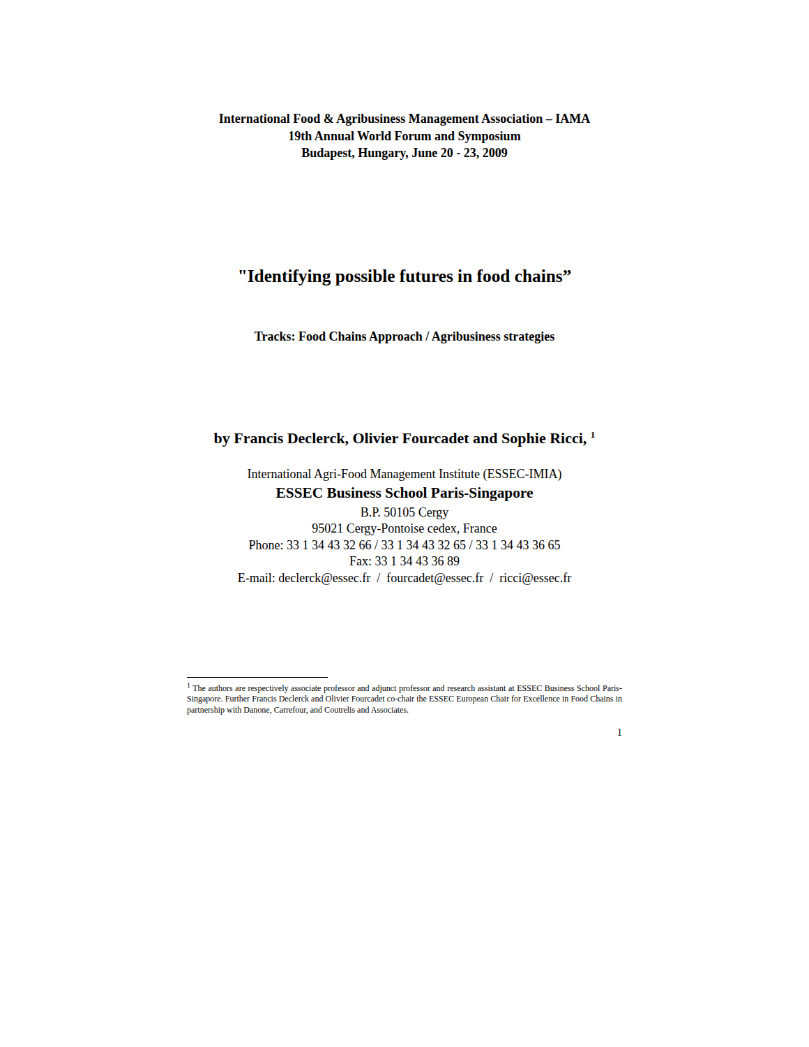International Food & Agribusiness Management Association – IAMA
19th Annual World Forum and Symposium
Budapest, Hungary, June 20 - 23, 2009
"Identifying possible futures in food chains”
Tracks: Food Chains Approach / Agribusiness strategies
by Francis Declerck, Olivier Fourcadet and Sophie Ricci, 1
International Agri-Food Management Institute (ESSEC-IMIA) ESSEC Business School Paris-Singapore B.P. 50105 Cergy
95021 Cergy-Pontoise cedex, France
Phone: 33 1 34 43 32 66 / 33 1 34 43 32 65 / 33 1 34 43 36 65
Fax: 33 1 34 43 36 89
E-mail: declerck@essec.fr / fourcadet@essec.fr / ricci@essec.fr
1 The authors are respectively associate professor and adjunct professor and research assistant at ESSEC Business School Paris-Singapore. Further Francis Declerck and Olivier Fourcadet co-chair the ESSEC European Chair for Excellence in Food Chains in partnership with Danone, Carrefour, and Coutrelis and Associates.
1